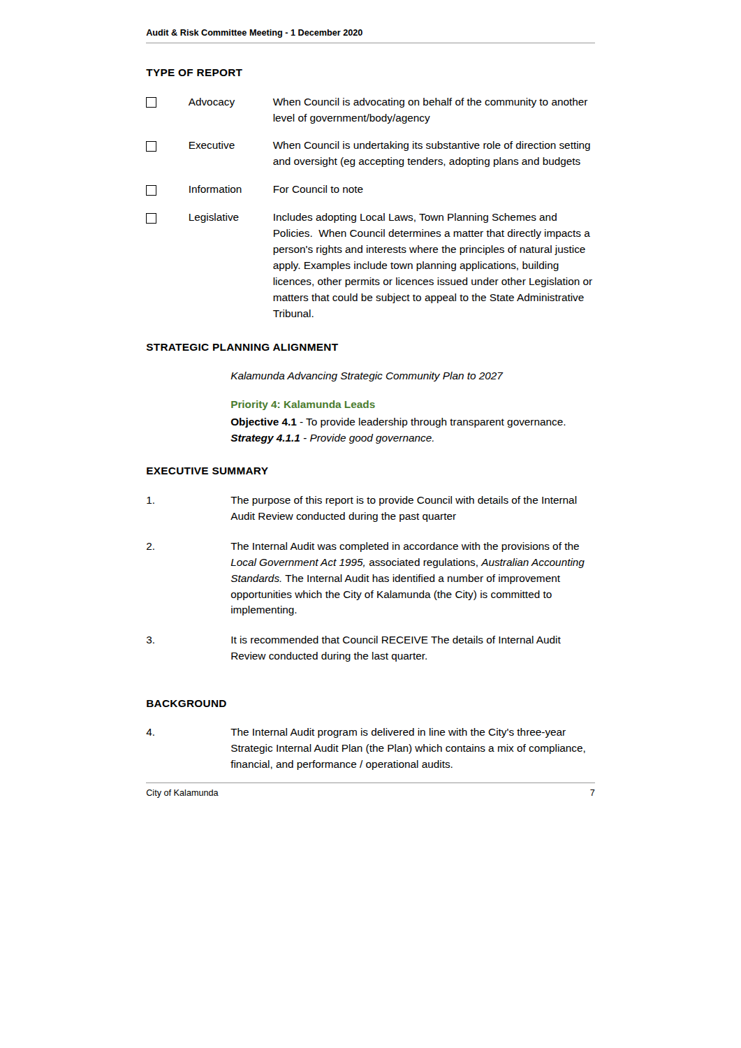Audit & Risk Committee Meeting - 1 December 2020
TYPE OF REPORT
| | Advocacy | When Council is advocating on behalf of the community to another level of government/body/agency |
| | Executive | When Council is undertaking its substantive role of direction setting and oversight (eg accepting tenders, adopting plans and budgets |
| | Information | For Council to note |
| | Legislative | Includes adopting Local Laws, Town Planning Schemes and Policies. When Council determines a matter that directly impacts a person's rights and interests where the principles of natural justice apply. Examples include town planning applications, building licences, other permits or licences issued under other Legislation or matters that could be subject to appeal to the State Administrative Tribunal. |
STRATEGIC PLANNING ALIGNMENT
Kalamunda Advancing Strategic Community Plan to 2027
Priority 4: Kalamunda Leads
Objective 4.1 - To provide leadership through transparent governance.
Strategy 4.1.1 - Provide good governance.
EXECUTIVE SUMMARY
| 1. | The purpose of this report is to provide Council with details of the Internal Audit Review conducted during the past quarter |
| 2. | The Internal Audit was completed in accordance with the provisions of the Local Government Act 1995, associated regulations, Australian Accounting Standards. The Internal Audit has identified a number of improvement opportunities which the City of Kalamunda (the City) is committed to implementing. |
| 3. | It is recommended that Council RECEIVE The details of Internal Audit Review conducted during the last quarter. |
BACKGROUND
| 4. | The Internal Audit program is delivered in line with the City's three-year Strategic Internal Audit Plan (the Plan) which contains a mix of compliance, financial, and performance / operational audits. |
City of Kalamunda 7